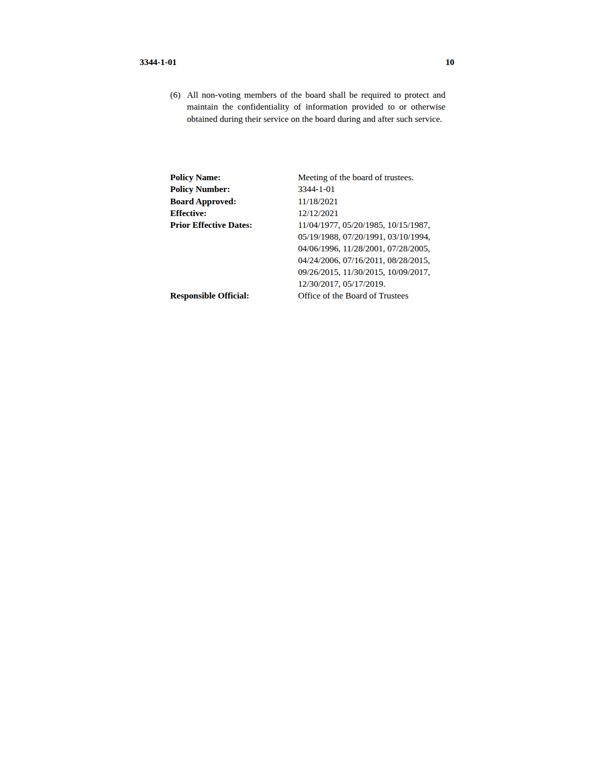3344-1-01 10
(6) All non-voting members of the board shall be required to protect and maintain the confidentiality of information provided to or otherwise obtained during their service on the board during and after such service.
| Policy Name: | Meeting of the board of trustees. |
| Policy Number: | 3344-1-01 |
| Board Approved: | 11/18/2021 |
| Effective: | 12/12/2021 |
| Prior Effective Dates: | 11/04/1977, 05/20/1985, 10/15/1987, 05/19/1988, 07/20/1991, 03/10/1994, 04/06/1996, 11/28/2001, 07/28/2005, 04/24/2006, 07/16/2011, 08/28/2015, 09/26/2015, 11/30/2015, 10/09/2017, 12/30/2017, 05/17/2019. |
| Responsible Official: | Office of the Board of Trustees |